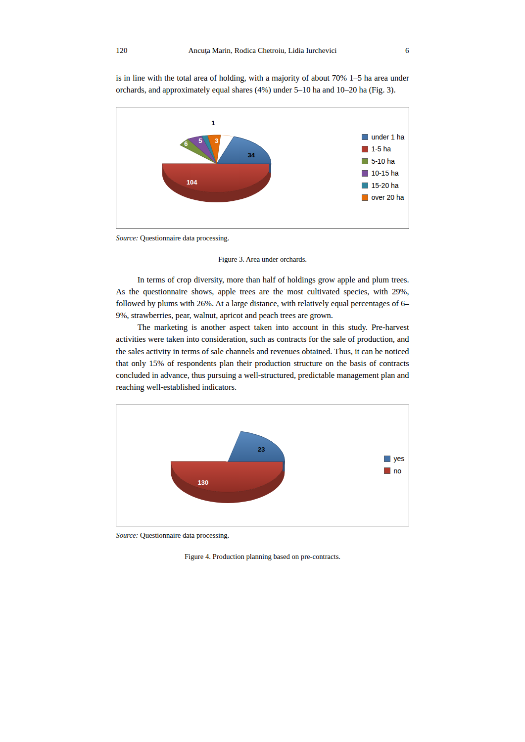120
Ancuţa Marin, Rodica Chetroiu, Lidia Iurchevici
6
is in line with the total area of holding, with a majority of about 70% 1–5 ha area under orchards, and approximately equal shares (4%) under 5–10 ha and 10–20 ha (Fig. 3).
1 34 104 6 5 3
under 1 ha
1-5 ha
5-10 ha
10-15 ha
15-20 ha
over 20 ha
Source: Questionnaire data processing.
Figure 3. Area under orchards.
In terms of crop diversity, more than half of holdings grow apple and plum trees. As the questionnaire shows, apple trees are the most cultivated species, with 29%, followed by plums with 26%. At a large distance, with relatively equal percentages of 6–9%, strawberries, pear, walnut, apricot and peach trees are grown.
The marketing is another aspect taken into account in this study. Pre-harvest activities were taken into consideration, such as contracts for the sale of production, and the sales activity in terms of sale channels and revenues obtained. Thus, it can be noticed that only 15% of respondents plan their production structure on the basis of contracts concluded in advance, thus pursuing a well-structured, predictable management plan and reaching well-established indicators.
23 130
yes
no
Source: Questionnaire data processing.
Figure 4. Production planning based on pre-contracts.